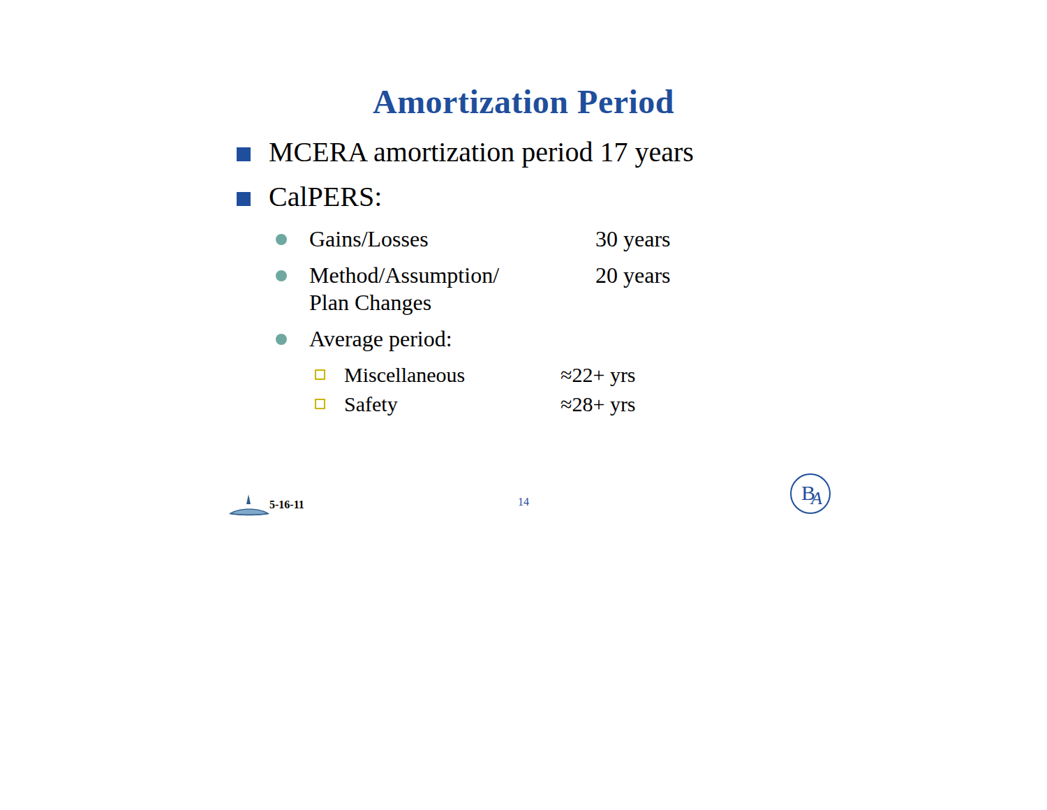Amortization Period
MCERA amortization period 17 years
CalPERS:
Gains/Losses 30 years
Method/Assumption/
Plan Changes 20 years
Average period:
Miscellaneous ≈22+ yrs
Safety ≈28+ yrs
5-16-11
14
B A